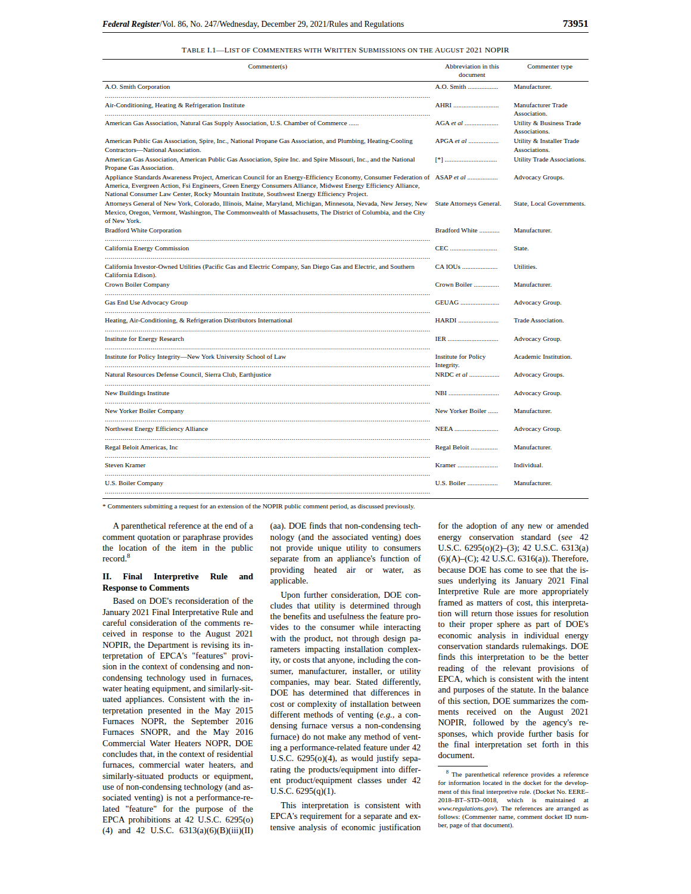Federal Register/Vol. 86, No. 247/Wednesday, December 29, 2021/Rules and Regulations
73951
TABLE I.1—LIST OF COMMENTERS WITH WRITTEN SUBMISSIONS ON THE AUGUST 2021 NOPIR
| Commenter(s) | Abbreviation in this document | Commenter type |
| --- | --- | --- |
| A.O. Smith Corporation | A.O. Smith .................. | Manufacturer. |
| Air-Conditioning, Heating & Refrigeration Institute | AHRI ........................... | Manufacturer Trade Association. |
| American Gas Association, Natural Gas Supply Association, U.S. Chamber of Commerce ...... | AGA et al .................... | Utility & Business Trade Associations. |
| American Public Gas Association, Spire, Inc., National Propane Gas Association, and Plumbing, Heating-Cooling Contractors—National Association. | APGA et al .................. | Utility & Installer Trade Associations. |
| American Gas Association, American Public Gas Association, Spire Inc. and Spire Missouri, Inc., and the National Propane Gas Association. | [*] ............................... | Utility Trade Associations. |
| Appliance Standards Awareness Project, American Council for an Energy-Efficiency Economy, Consumer Federation of America, Evergreen Action, Fsi Engineers, Green Energy Consumers Alliance, Midwest Energy Efficiency Alliance, National Consumer Law Center, Rocky Mountain Institute, Southwest Energy Efficiency Project. | ASAP et al .................. | Advocacy Groups. |
| Attorneys General of New York, Colorado, Illinois, Maine, Maryland, Michigan, Minnesota, Nevada, New Jersey, New Mexico, Oregon, Vermont, Washington, The Commonwealth of Massachusetts, The District of Columbia, and the City of New York. | State Attorneys General. | State, Local Governments. |
| Bradford White Corporation | Bradford White ............ | Manufacturer. |
| California Energy Commission | CEC ............................ | State. |
| California Investor-Owned Utilities (Pacific Gas and Electric Company, San Diego Gas and Electric, and Southern California Edison). | CA IOUs ..................... | Utilities. |
| Crown Boiler Company | Crown Boiler ............... | Manufacturer. |
| Gas End Use Advocacy Group | GEUAG ....................... | Advocacy Group. |
| Heating, Air-Conditioning, & Refrigeration Distributors International | HARDI ........................ | Trade Association. |
| Institute for Energy Research | IER .............................. | Advocacy Group. |
| Institute for Policy Integrity—New York University School of Law | Institute for Policy Integrity. | Academic Institution. |
| Natural Resources Defense Council, Sierra Club, Earthjustice | NRDC et al .................. | Advocacy Groups. |
| New Buildings Institute | NBI .............................. | Advocacy Group. |
| New Yorker Boiler Company | New Yorker Boiler ...... | Manufacturer. |
| Northwest Energy Efficiency Alliance | NEEA .......................... | Advocacy Group. |
| Regal Beloit Americas, Inc | Regal Beloit ................ | Manufacturer. |
| Steven Kramer | Kramer ........................ | Individual. |
| U.S. Boiler Company | U.S. Boiler .................. | Manufacturer. |
* Commenters submitting a request for an extension of the NOPIR public comment period, as discussed previously.
A parenthetical reference at the end of a comment quotation or paraphrase provides the location of the item in the public record.8
II. Final Interpretive Rule and Response to Comments
Based on DOE's reconsideration of the January 2021 Final Interpretative Rule and careful consideration of the comments received in response to the August 2021 NOPIR, the Department is revising its interpretation of EPCA's "features" provision in the context of condensing and non-condensing technology used in furnaces, water heating equipment, and similarly-situated appliances. Consistent with the interpretation presented in the May 2015 Furnaces NOPR, the September 2016 Furnaces SNOPR, and the May 2016 Commercial Water Heaters NOPR, DOE concludes that, in the context of residential furnaces, commercial water heaters, and similarly-situated products or equipment, use of non-condensing technology (and associated venting) is not a performance-related "feature" for the purpose of the EPCA prohibitions at 42 U.S.C. 6295(o)(4) and 42 U.S.C. 6313(a)(6)(B)(iii)(II)(aa). DOE finds that non-condensing technology (and the associated venting) does not provide unique utility to consumers separate from an appliance's function of providing heated air or water, as applicable.
Upon further consideration, DOE concludes that utility is determined through the benefits and usefulness the feature provides to the consumer while interacting with the product, not through design parameters impacting installation complexity, or costs that anyone, including the consumer, manufacturer, installer, or utility companies, may bear. Stated differently, DOE has determined that differences in cost or complexity of installation between different methods of venting (e.g., a condensing furnace versus a non-condensing furnace) do not make any method of venting a performance-related feature under 42 U.S.C. 6295(o)(4), as would justify separating the products/equipment into different product/equipment classes under 42 U.S.C. 6295(q)(1).
This interpretation is consistent with EPCA's requirement for a separate and extensive analysis of economic justification for the adoption of any new or amended energy conservation standard (see 42 U.S.C. 6295(o)(2)–(3); 42 U.S.C. 6313(a)(6)(A)–(C); 42 U.S.C. 6316(a)). Therefore, because DOE has come to see that the issues underlying its January 2021 Final Interpretive Rule are more appropriately framed as matters of cost, this interpretation will return those issues for resolution to their proper sphere as part of DOE's economic analysis in individual energy conservation standards rulemakings. DOE finds this interpretation to be the better reading of the relevant provisions of EPCA, which is consistent with the intent and purposes of the statute. In the balance of this section, DOE summarizes the comments received on the August 2021 NOPIR, followed by the agency's responses, which provide further basis for the final interpretation set forth in this document.
8 The parenthetical reference provides a reference for information located in the docket for the development of this final interpretive rule. (Docket No. EERE–2018–BT–STD–0018, which is maintained at www.regulations.gov). The references are arranged as follows: (Commenter name, comment docket ID number, page of that document).